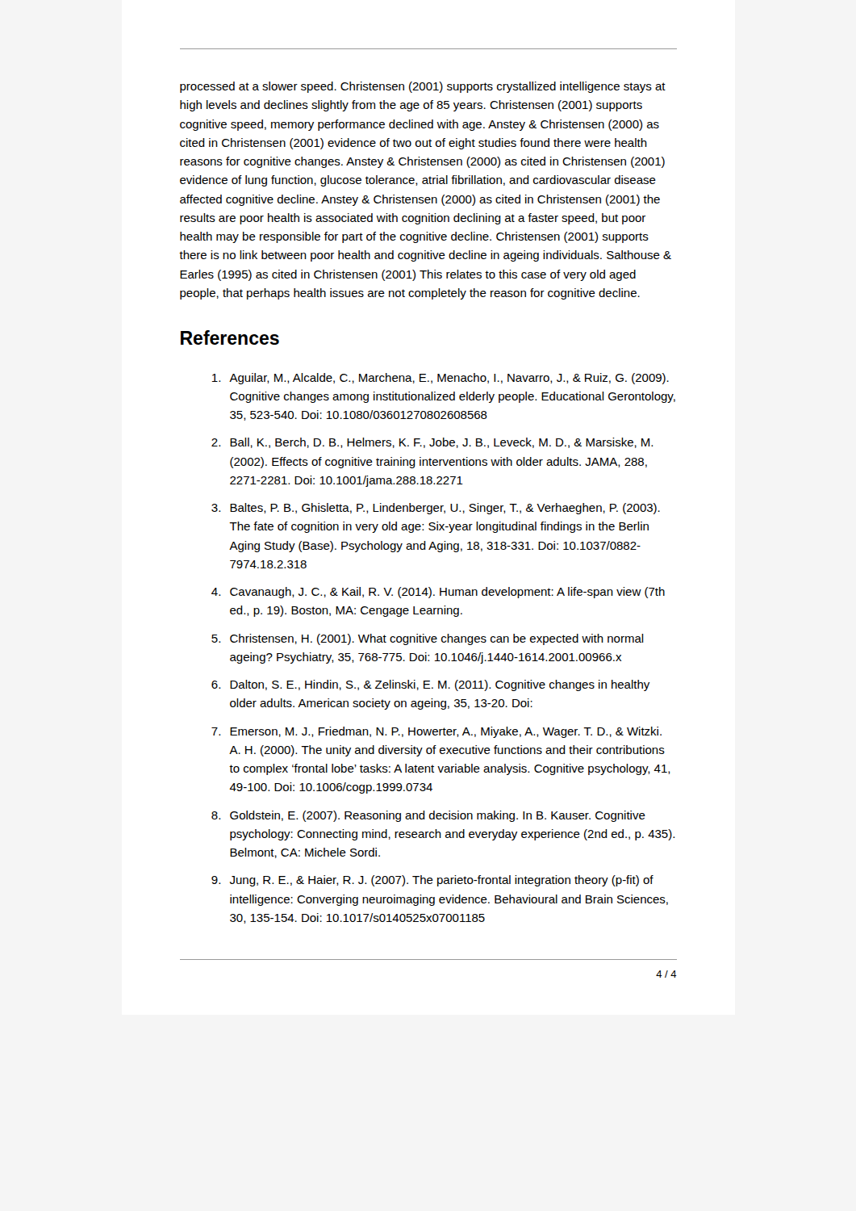processed at a slower speed. Christensen (2001) supports crystallized intelligence stays at high levels and declines slightly from the age of 85 years. Christensen (2001) supports cognitive speed, memory performance declined with age. Anstey & Christensen (2000) as cited in Christensen (2001) evidence of two out of eight studies found there were health reasons for cognitive changes. Anstey & Christensen (2000) as cited in Christensen (2001) evidence of lung function, glucose tolerance, atrial fibrillation, and cardiovascular disease affected cognitive decline. Anstey & Christensen (2000) as cited in Christensen (2001) the results are poor health is associated with cognition declining at a faster speed, but poor health may be responsible for part of the cognitive decline. Christensen (2001) supports there is no link between poor health and cognitive decline in ageing individuals. Salthouse & Earles (1995) as cited in Christensen (2001) This relates to this case of very old aged people, that perhaps health issues are not completely the reason for cognitive decline.
References
Aguilar, M., Alcalde, C., Marchena, E., Menacho, I., Navarro, J., & Ruiz, G. (2009). Cognitive changes among institutionalized elderly people. Educational Gerontology, 35, 523-540. Doi: 10.1080/03601270802608568
Ball, K., Berch, D. B., Helmers, K. F., Jobe, J. B., Leveck, M. D., & Marsiske, M. (2002). Effects of cognitive training interventions with older adults. JAMA, 288, 2271-2281. Doi: 10.1001/jama.288.18.2271
Baltes, P. B., Ghisletta, P., Lindenberger, U., Singer, T., & Verhaeghen, P. (2003). The fate of cognition in very old age: Six-year longitudinal findings in the Berlin Aging Study (Base). Psychology and Aging, 18, 318-331. Doi: 10.1037/0882-7974.18.2.318
Cavanaugh, J. C., & Kail, R. V. (2014). Human development: A life-span view (7th ed., p. 19). Boston, MA: Cengage Learning.
Christensen, H. (2001). What cognitive changes can be expected with normal ageing? Psychiatry, 35, 768-775. Doi: 10.1046/j.1440-1614.2001.00966.x
Dalton, S. E., Hindin, S., & Zelinski, E. M. (2011). Cognitive changes in healthy older adults. American society on ageing, 35, 13-20. Doi:
Emerson, M. J., Friedman, N. P., Howerter, A., Miyake, A., Wager. T. D., & Witzki. A. H. (2000). The unity and diversity of executive functions and their contributions to complex ‘frontal lobe’ tasks: A latent variable analysis. Cognitive psychology, 41, 49-100. Doi: 10.1006/cogp.1999.0734
Goldstein, E. (2007). Reasoning and decision making. In B. Kauser. Cognitive psychology: Connecting mind, research and everyday experience (2nd ed., p. 435). Belmont, CA: Michele Sordi.
Jung, R. E., & Haier, R. J. (2007). The parieto-frontal integration theory (p-fit) of intelligence: Converging neuroimaging evidence. Behavioural and Brain Sciences, 30, 135-154. Doi: 10.1017/s0140525x07001185
4 / 4